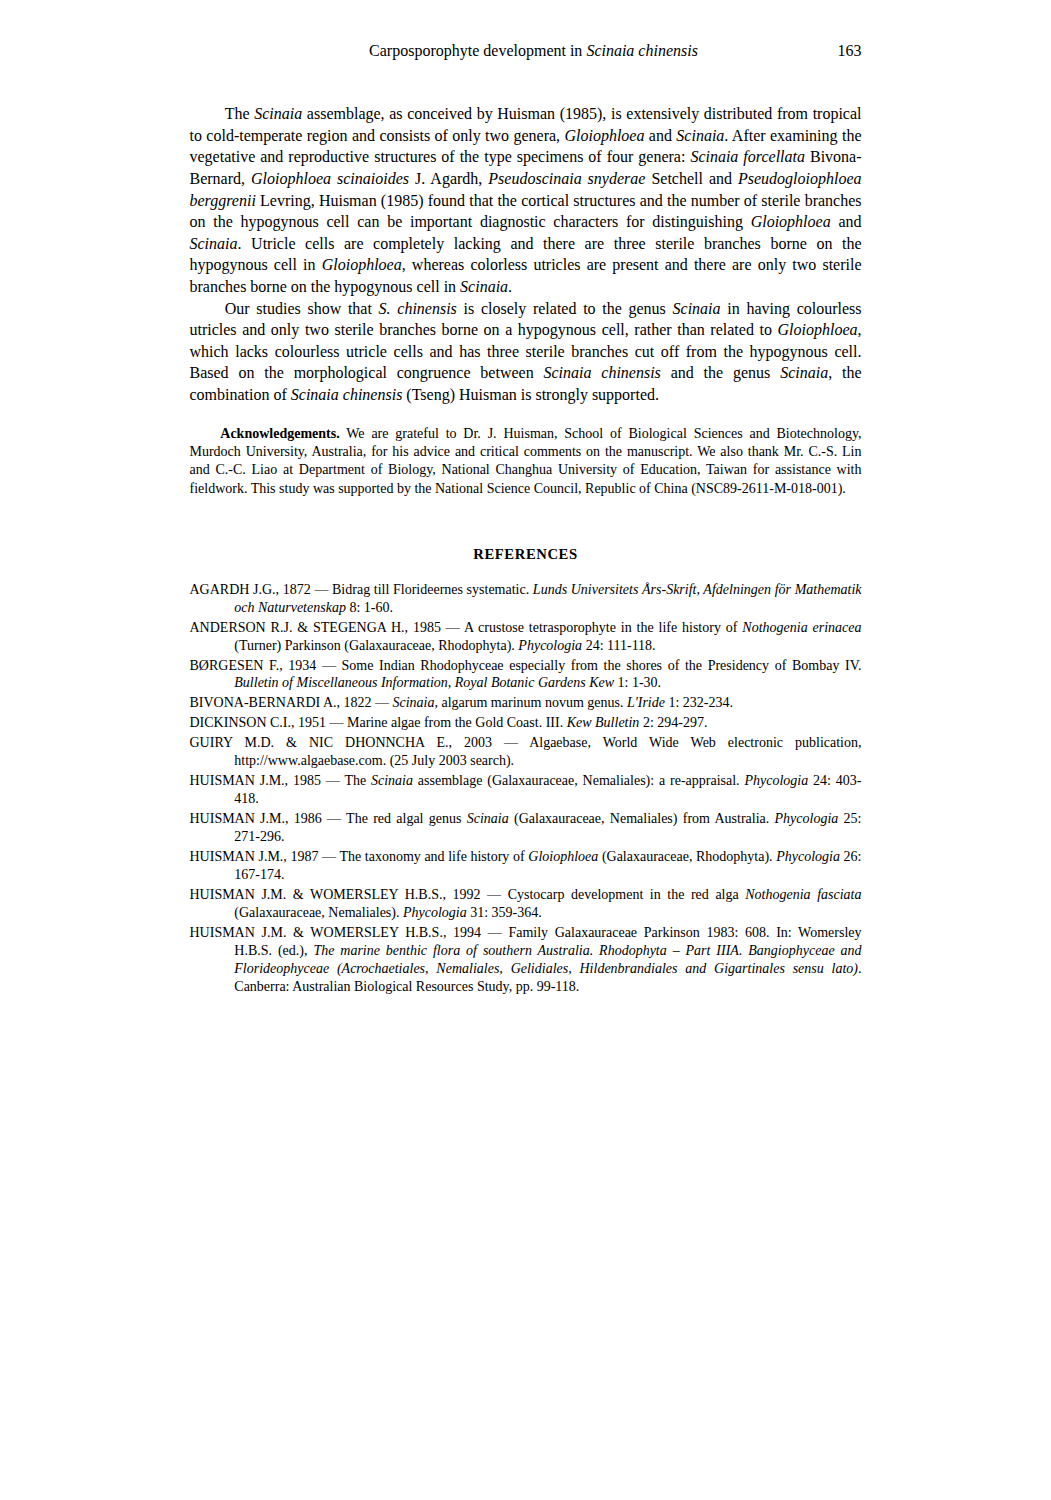Carposporophyte development in Scinaia chinensis 163
The Scinaia assemblage, as conceived by Huisman (1985), is extensively distributed from tropical to cold-temperate region and consists of only two genera, Gloiophloea and Scinaia. After examining the vegetative and reproductive structures of the type specimens of four genera: Scinaia forcellata Bivona-Bernard, Gloiophloea scinaioides J. Agardh, Pseudoscinaia snyderae Setchell and Pseudogloiophloea berggrenii Levring, Huisman (1985) found that the cortical structures and the number of sterile branches on the hypogynous cell can be important diagnostic characters for distinguishing Gloiophloea and Scinaia. Utricle cells are completely lacking and there are three sterile branches borne on the hypogynous cell in Gloiophloea, whereas colorless utricles are present and there are only two sterile branches borne on the hypogynous cell in Scinaia.
Our studies show that S. chinensis is closely related to the genus Scinaia in having colourless utricles and only two sterile branches borne on a hypogynous cell, rather than related to Gloiophloea, which lacks colourless utricle cells and has three sterile branches cut off from the hypogynous cell. Based on the morphological congruence between Scinaia chinensis and the genus Scinaia, the combination of Scinaia chinensis (Tseng) Huisman is strongly supported.
Acknowledgements. We are grateful to Dr. J. Huisman, School of Biological Sciences and Biotechnology, Murdoch University, Australia, for his advice and critical comments on the manuscript. We also thank Mr. C.-S. Lin and C.-C. Liao at Department of Biology, National Changhua University of Education, Taiwan for assistance with fieldwork. This study was supported by the National Science Council, Republic of China (NSC89-2611-M-018-001).
REFERENCES
AGARDH J.G., 1872 — Bidrag till Florideernes systematic. Lunds Universitets Års-Skrift, Afdelningen för Mathematik och Naturvetenskap 8: 1-60.
ANDERSON R.J. & STEGENGA H., 1985 — A crustose tetrasporophyte in the life history of Nothogenia erinacea (Turner) Parkinson (Galaxauraceae, Rhodophyta). Phycologia 24: 111-118.
BØRGESEN F., 1934 — Some Indian Rhodophyceae especially from the shores of the Presidency of Bombay IV. Bulletin of Miscellaneous Information, Royal Botanic Gardens Kew 1: 1-30.
BIVONA-BERNARDI A., 1822 — Scinaia, algarum marinum novum genus. L'Iride 1: 232-234.
DICKINSON C.I., 1951 — Marine algae from the Gold Coast. III. Kew Bulletin 2: 294-297.
GUIRY M.D. & NIC DHONNCHA E., 2003 — Algaebase, World Wide Web electronic publication, http://www.algaebase.com. (25 July 2003 search).
HUISMAN J.M., 1985 — The Scinaia assemblage (Galaxauraceae, Nemaliales): a re-appraisal. Phycologia 24: 403-418.
HUISMAN J.M., 1986 — The red algal genus Scinaia (Galaxauraceae, Nemaliales) from Australia. Phycologia 25: 271-296.
HUISMAN J.M., 1987 — The taxonomy and life history of Gloiophloea (Galaxauraceae, Rhodophyta). Phycologia 26: 167-174.
HUISMAN J.M. & WOMERSLEY H.B.S., 1992 — Cystocarp development in the red alga Nothogenia fasciata (Galaxauraceae, Nemaliales). Phycologia 31: 359-364.
HUISMAN J.M. & WOMERSLEY H.B.S., 1994 — Family Galaxauraceae Parkinson 1983: 608. In: Womersley H.B.S. (ed.), The marine benthic flora of southern Australia. Rhodophyta – Part IIIA. Bangiophyceae and Florideophyceae (Acrochaetiales, Nemaliales, Gelidiales, Hildenbrandiales and Gigartinales sensu lato). Canberra: Australian Biological Resources Study, pp. 99-118.